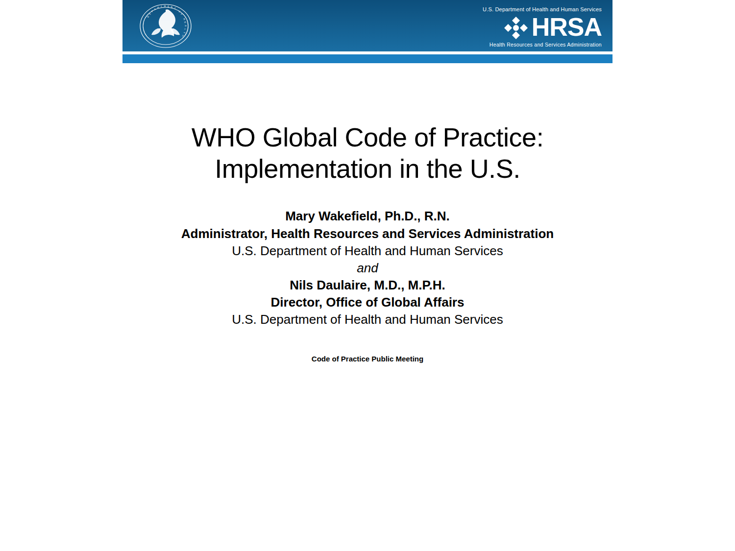D E P A R T M E N T O F H E A L T H
U.S. Department of Health and Human Services
HRSA
Health Resources and Services Administration
WHO Global Code of Practice:
Implementation in the U.S.
Mary Wakefield, Ph.D., R.N.
Administrator, Health Resources and Services Administration
U.S. Department of Health and Human Services
and
Nils Daulaire, M.D., M.P.H.
Director, Office of Global Affairs
U.S. Department of Health and Human Services
Code of Practice Public Meeting
December 14, 2011
Washington, DC